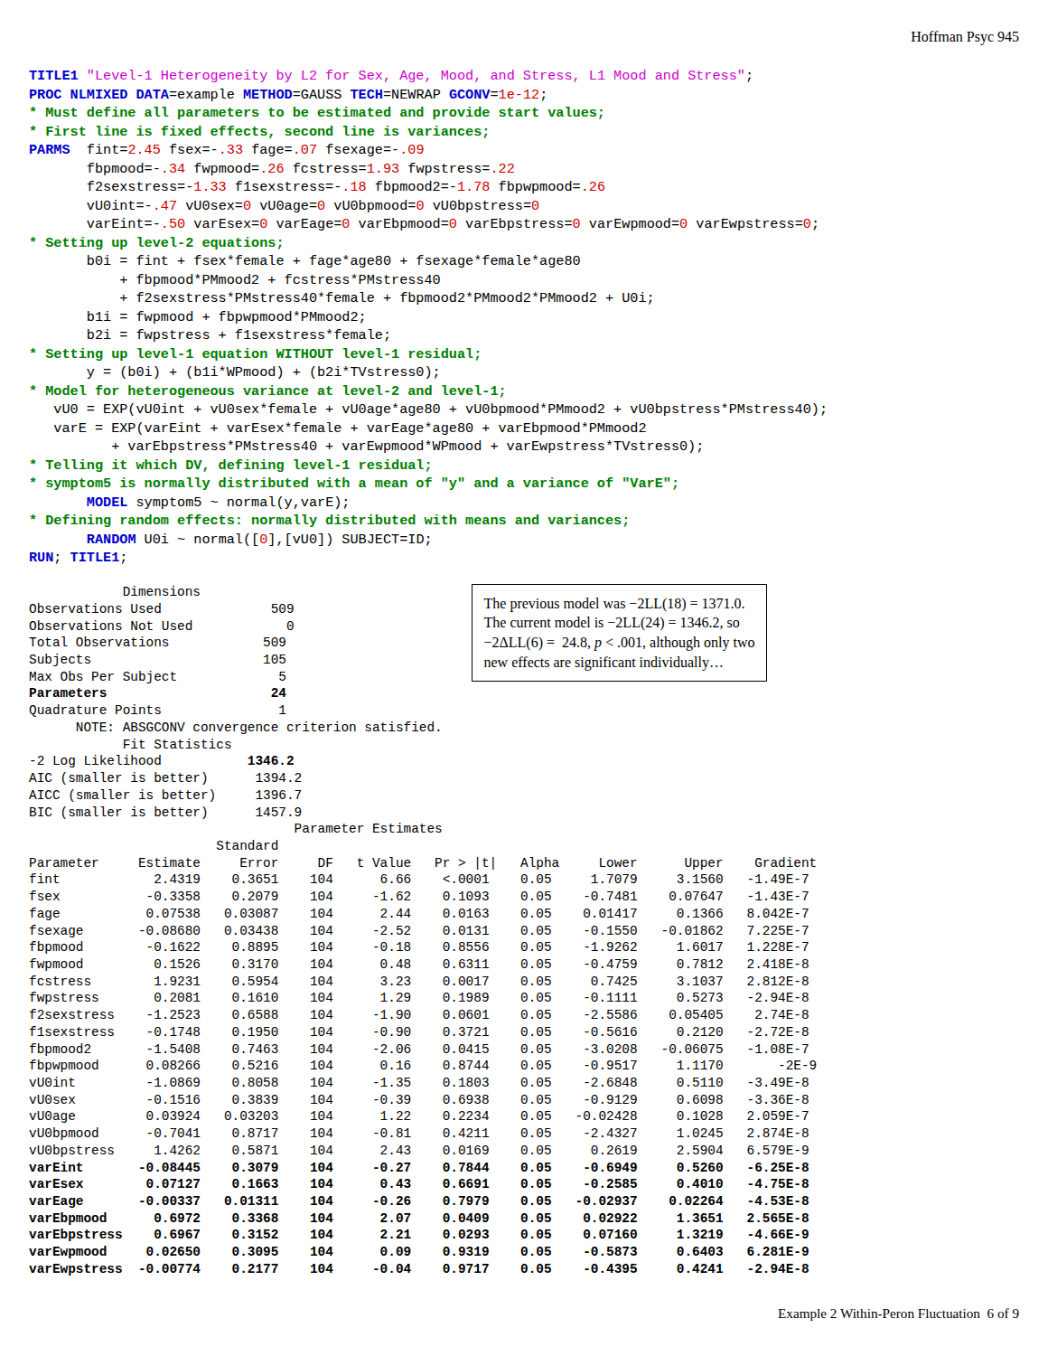Hoffman Psyc 945
TITLE1 "Level-1 Heterogeneity by L2 for Sex, Age, Mood, and Stress, L1 Mood and Stress";
PROC NLMIXED DATA=example METHOD=GAUSS TECH=NEWRAP GCONV=1e-12;
* Must define all parameters to be estimated and provide start values;
* First line is fixed effects, second line is variances;
PARMS  fint=2.45 fsex=-.33 fage=.07 fsexage=-.09
       fbpmood=-.34 fwpmood=.26 fcstress=1.93 fwpstress=.22
       f2sexstress=-1.33 f1sexstress=-.18 fbpmood2=-1.78 fbpwpmood=.26
       vU0int=-.47 vU0sex=0 vU0age=0 vU0bpmood=0 vU0bpstress=0
       varEint=-.50 varEsex=0 varEage=0 varEbpmood=0 varEbpstress=0 varEwpmood=0 varEwpstress=0;
* Setting up level-2 equations;
       b0i = fint + fsex*female + fage*age80 + fsexage*female*age80
           + fbpmood*PMmood2 + fcstress*PMstress40
           + f2sexstress*PMstress40*female + fbpmood2*PMmood2*PMmood2 + U0i;
       b1i = fwpmood + fbpwpmood*PMmood2;
       b2i = fwpstress + f1sexstress*female;
* Setting up level-1 equation WITHOUT level-1 residual;
       y = (b0i) + (b1i*WPmood) + (b2i*TVstress0);
* Model for heterogeneous variance at level-2 and level-1;
   vU0 = EXP(vU0int + vU0sex*female + vU0age*age80 + vU0bpmood*PMmood2 + vU0bpstress*PMstress40);
   varE = EXP(varEint + varEsex*female + varEage*age80 + varEbpmood*PMmood2
          + varEbpstress*PMstress40 + varEwpmood*WPmood + varEwpstress*TVstress0);
* Telling it which DV, defining level-1 residual;
* symptom5 is normally distributed with a mean of "y" and a variance of "VarE";
       MODEL symptom5 ~ normal(y,varE);
* Defining random effects: normally distributed with means and variances;
       RANDOM U0i ~ normal([0],[vU0]) SUBJECT=ID;
RUN; TITLE1;
            Dimensions
Observations Used              509
Observations Not Used            0
Total Observations            509
Subjects                      105
Max Obs Per Subject             5
Parameters                     24
Quadrature Points               1
      NOTE: ABSGCONV convergence criterion satisfied.
            Fit Statistics
-2 Log Likelihood           1346.2
AIC (smaller is better)      1394.2
AICC (smaller is better)     1396.7
BIC (smaller is better)      1457.9
The previous model was −2LL(18) = 1371.0.
The current model is −2LL(24) = 1346.2, so
−2ΔLL(6) = 24.8, p < .001, although only two
new effects are significant individually…
                                  Parameter Estimates
                        Standard
Parameter     Estimate     Error     DF   t Value   Pr > |t|   Alpha     Lower      Upper    Gradient
fint            2.4319    0.3651    104      6.66    <.0001    0.05     1.7079     3.1560   -1.49E-7
fsex           -0.3358    0.2079    104     -1.62    0.1093    0.05    -0.7481    0.07647   -1.43E-7
fage           0.07538   0.03087    104      2.44    0.0163    0.05    0.01417     0.1366   8.042E-7
fsexage       -0.08680   0.03438    104     -2.52    0.0131    0.05    -0.1550   -0.01862   7.225E-7
fbpmood        -0.1622    0.8895    104     -0.18    0.8556    0.05    -1.9262     1.6017   1.228E-7
fwpmood         0.1526    0.3170    104      0.48    0.6311    0.05    -0.4759     0.7812   2.418E-8
fcstress        1.9231    0.5954    104      3.23    0.0017    0.05     0.7425     3.1037   2.812E-8
fwpstress       0.2081    0.1610    104      1.29    0.1989    0.05    -0.1111     0.5273   -2.94E-8
f2sexstress    -1.2523    0.6588    104     -1.90    0.0601    0.05    -2.5586    0.05405    2.74E-8
f1sexstress    -0.1748    0.1950    104     -0.90    0.3721    0.05    -0.5616     0.2120   -2.72E-8
fbpmood2       -1.5408    0.7463    104     -2.06    0.0415    0.05    -3.0208   -0.06075   -1.08E-7
fbpwpmood      0.08266    0.5216    104      0.16    0.8744    0.05    -0.9517     1.1170       -2E-9
vU0int         -1.0869    0.8058    104     -1.35    0.1803    0.05    -2.6848     0.5110   -3.49E-8
vU0sex         -0.1516    0.3839    104     -0.39    0.6938    0.05    -0.9129     0.6098   -3.36E-8
vU0age         0.03924   0.03203    104      1.22    0.2234    0.05   -0.02428     0.1028   2.059E-7
vU0bpmood      -0.7041    0.8717    104     -0.81    0.4211    0.05    -2.4327     1.0245   2.874E-8
vU0bpstress     1.4262    0.5871    104      2.43    0.0169    0.05     0.2619     2.5904   6.579E-9
varEint       -0.08445    0.3079    104     -0.27    0.7844    0.05    -0.6949     0.5260   -6.25E-8
varEsex        0.07127    0.1663    104      0.43    0.6691    0.05    -0.2585     0.4010   -4.75E-8
varEage       -0.00337   0.01311    104     -0.26    0.7979    0.05   -0.02937    0.02264   -4.53E-8
varEbpmood      0.6972    0.3368    104      2.07    0.0409    0.05    0.02922     1.3651   2.565E-8
varEbpstress    0.6967    0.3152    104      2.21    0.0293    0.05    0.07160     1.3219   -4.66E-9
varEwpmood     0.02650    0.3095    104      0.09    0.9319    0.05    -0.5873     0.6403   6.281E-9
varEwpstress  -0.00774    0.2177    104     -0.04    0.9717    0.05    -0.4395     0.4241   -2.94E-8
Example 2 Within-Peron Fluctuation 6 of 9